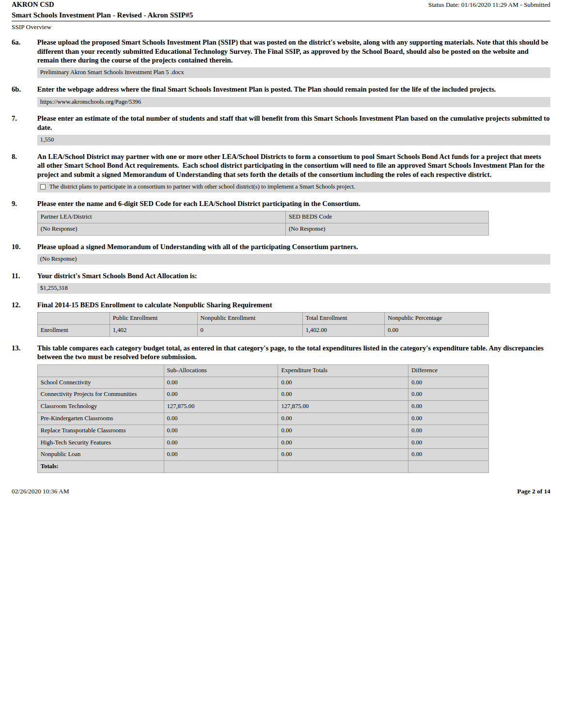AKRON CSD Status Date: 01/16/2020 11:29 AM - Submitted
Smart Schools Investment Plan - Revised - Akron SSIP#5
SSIP Overview
6a.
Please upload the proposed Smart Schools Investment Plan (SSIP) that was posted on the district's website, along with any supporting materials. Note that this should be different than your recently submitted Educational Technology Survey. The Final SSIP, as approved by the School Board, should also be posted on the website and remain there during the course of the projects contained therein.
Preliminary Akron Smart Schools Investment Plan 5 .docx
6b.
Enter the webpage address where the final Smart Schools Investment Plan is posted. The Plan should remain posted for the life of the included projects.
https://www.akronschools.org/Page/5396
7.
Please enter an estimate of the total number of students and staff that will benefit from this Smart Schools Investment Plan based on the cumulative projects submitted to date.
1,550
8.
An LEA/School District may partner with one or more other LEA/School Districts to form a consortium to pool Smart Schools Bond Act funds for a project that meets all other Smart School Bond Act requirements. Each school district participating in the consortium will need to file an approved Smart Schools Investment Plan for the project and submit a signed Memorandum of Understanding that sets forth the details of the consortium including the roles of each respective district.
The district plans to participate in a consortium to partner with other school district(s) to implement a Smart Schools project.
9.
Please enter the name and 6-digit SED Code for each LEA/School District participating in the Consortium.
| Partner LEA/District | SED BEDS Code |
| --- | --- |
| (No Response) | (No Response) |
10.
Please upload a signed Memorandum of Understanding with all of the participating Consortium partners.
(No Response)
11.
Your district's Smart Schools Bond Act Allocation is:
$1,255,318
12.
Final 2014-15 BEDS Enrollment to calculate Nonpublic Sharing Requirement
| | Public Enrollment | Nonpublic Enrollment | Total Enrollment | Nonpublic Percentage |
| --- | --- | --- | --- | --- |
| Enrollment | 1,402 | 0 | 1,402.00 | 0.00 |
13.
This table compares each category budget total, as entered in that category's page, to the total expenditures listed in the category's expenditure table. Any discrepancies between the two must be resolved before submission.
| | Sub-Allocations | Expenditure Totals | Difference |
| --- | --- | --- | --- |
| School Connectivity | 0.00 | 0.00 | 0.00 |
| Connectivity Projects for Communities | 0.00 | 0.00 | 0.00 |
| Classroom Technology | 127,875.00 | 127,875.00 | 0.00 |
| Pre-Kindergarten Classrooms | 0.00 | 0.00 | 0.00 |
| Replace Transportable Classrooms | 0.00 | 0.00 | 0.00 |
| High-Tech Security Features | 0.00 | 0.00 | 0.00 |
| Nonpublic Loan | 0.00 | 0.00 | 0.00 |
| Totals: | | | |
02/26/2020 10:36 AM Page 2 of 14